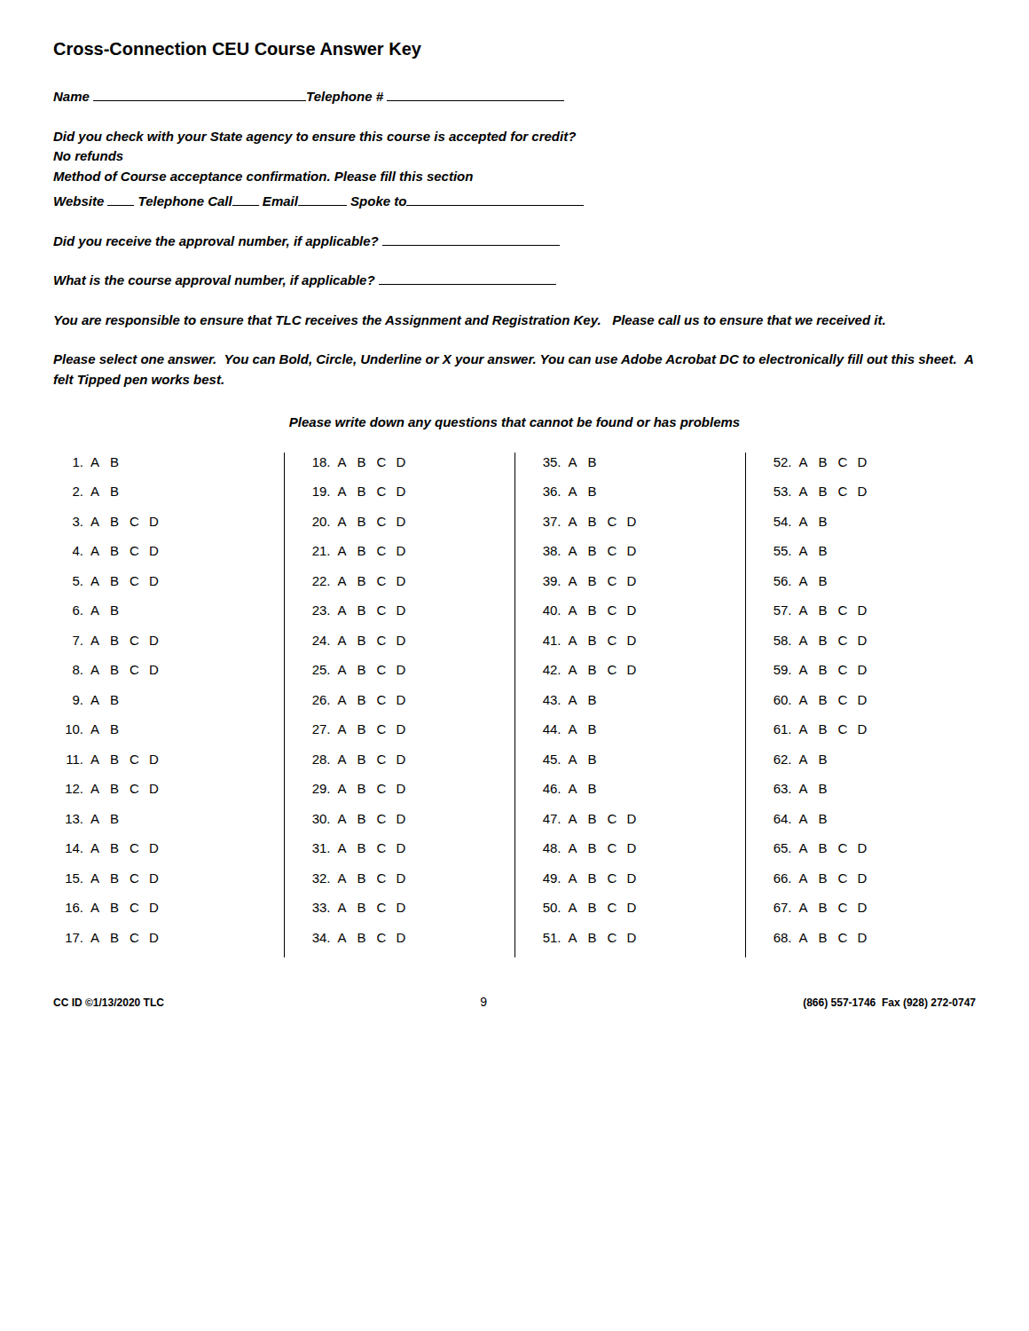Cross-Connection CEU Course Answer Key
Name Telephone #
Did you check with your State agency to ensure this course is accepted for credit?
No refunds
Method of Course acceptance confirmation. Please fill this section
Website Telephone Call Email Spoke to
Did you receive the approval number, if applicable?
What is the course approval number, if applicable?
You are responsible to ensure that TLC receives the Assignment and Registration Key. Please call us to ensure that we received it.
Please select one answer. You can Bold, Circle, Underline or X your answer. You can use Adobe Acrobat DC to electronically fill out this sheet. A felt Tipped pen works best.
Please write down any questions that cannot be found or has problems
| 1. A B 2. A B 3. A B C D 4. A B C D 5. A B C D 6. A B 7. A B C D 8. A B C D 9. A B 10. A B 11. A B C D 12. A B C D 13. A B 14. A B C D 15. A B C D 16. A B C D 17. A B C D | 18. A B C D 19. A B C D 20. A B C D 21. A B C D 22. A B C D 23. A B C D 24. A B C D 25. A B C D 26. A B C D 27. A B C D 28. A B C D 29. A B C D 30. A B C D 31. A B C D 32. A B C D 33. A B C D 34. A B C D | 35. A B 36. A B 37. A B C D 38. A B C D 39. A B C D 40. A B C D 41. A B C D 42. A B C D 43. A B 44. A B 45. A B 46. A B 47. A B C D 48. A B C D 49. A B C D 50. A B C D 51. A B C D | 52. A B C D 53. A B C D 54. A B 55. A B 56. A B 57. A B C D 58. A B C D 59. A B C D 60. A B C D 61. A B C D 62. A B 63. A B 64. A B 65. A B C D 66. A B C D 67. A B C D 68. A B C D |
CC ID ©1/13/2020 TLC 9 (866) 557-1746 Fax (928) 272-0747